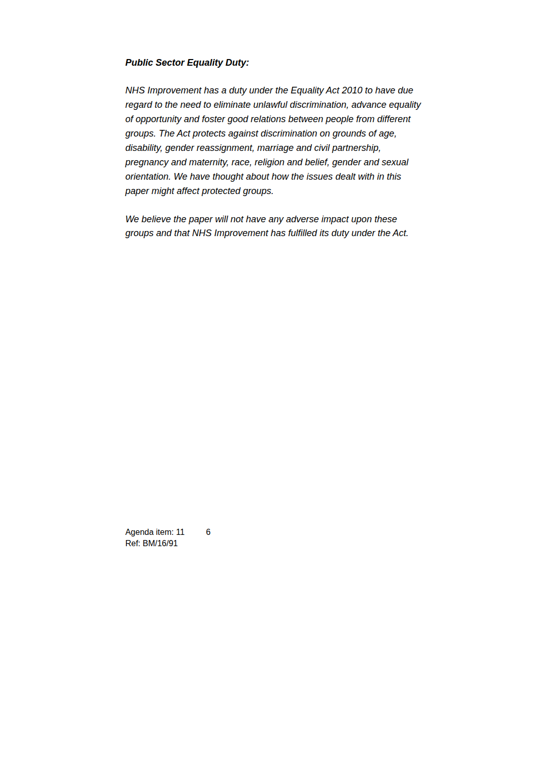Public Sector Equality Duty:
NHS Improvement has a duty under the Equality Act 2010 to have due regard to the need to eliminate unlawful discrimination, advance equality of opportunity and foster good relations between people from different groups. The Act protects against discrimination on grounds of age, disability, gender reassignment, marriage and civil partnership, pregnancy and maternity, race, religion and belief, gender and sexual orientation. We have thought about how the issues dealt with in this paper might affect protected groups.
We believe the paper will not have any adverse impact upon these groups and that NHS Improvement has fulfilled its duty under the Act.
Agenda item: 11
Ref: BM/16/916